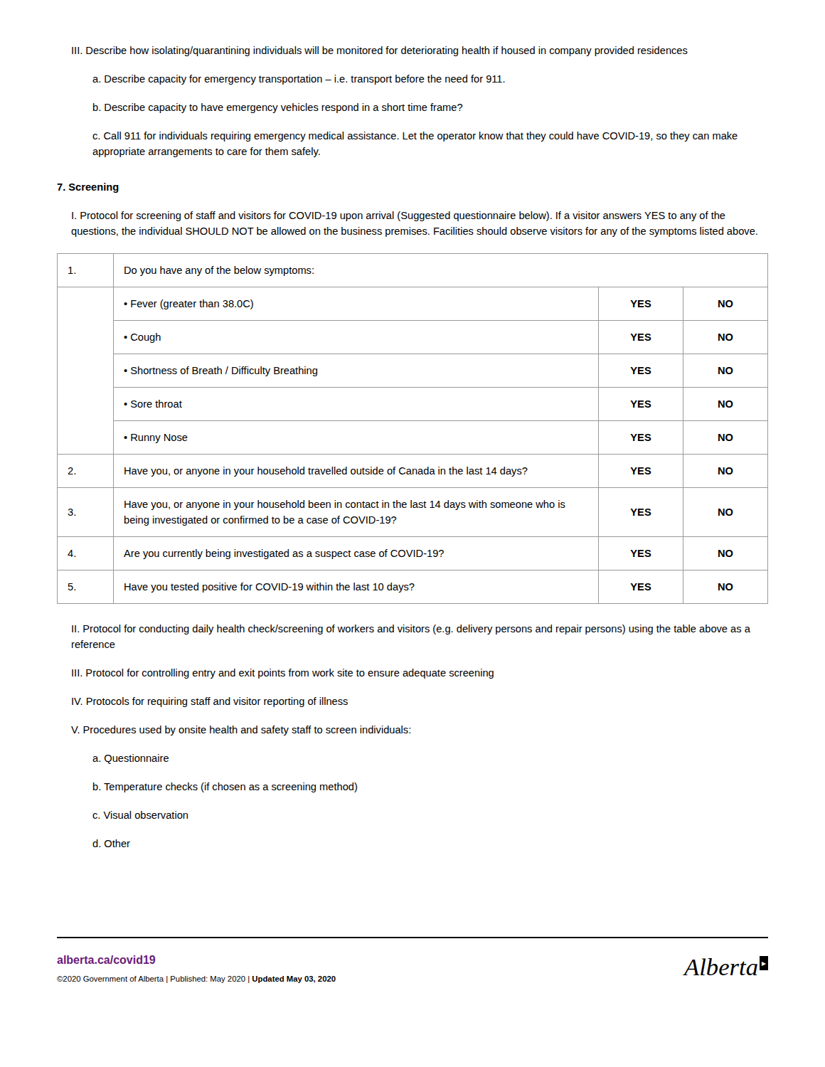III. Describe how isolating/quarantining individuals will be monitored for deteriorating health if housed in company provided residences
a. Describe capacity for emergency transportation – i.e. transport before the need for 911.
b. Describe capacity to have emergency vehicles respond in a short time frame?
c. Call 911 for individuals requiring emergency medical assistance. Let the operator know that they could have COVID-19, so they can make appropriate arrangements to care for them safely.
7. Screening
I. Protocol for screening of staff and visitors for COVID-19 upon arrival (Suggested questionnaire below). If a visitor answers YES to any of the questions, the individual SHOULD NOT be allowed on the business premises. Facilities should observe visitors for any of the symptoms listed above.
| 1. | Do you have any of the below symptoms: |
| | • Fever (greater than 38.0C) | YES | NO |
| | • Cough | YES | NO |
| | • Shortness of Breath / Difficulty Breathing | YES | NO |
| | • Sore throat | YES | NO |
| | • Runny Nose | YES | NO |
| 2. | Have you, or anyone in your household travelled outside of Canada in the last 14 days? | YES | NO |
| 3. | Have you, or anyone in your household been in contact in the last 14 days with someone who is being investigated or confirmed to be a case of COVID-19? | YES | NO |
| 4. | Are you currently being investigated as a suspect case of COVID-19? | YES | NO |
| 5. | Have you tested positive for COVID-19 within the last 10 days? | YES | NO |
II. Protocol for conducting daily health check/screening of workers and visitors (e.g. delivery persons and repair persons) using the table above as a reference
III. Protocol for controlling entry and exit points from work site to ensure adequate screening
IV. Protocols for requiring staff and visitor reporting of illness
V. Procedures used by onsite health and safety staff to screen individuals:
a. Questionnaire
b. Temperature checks (if chosen as a screening method)
c. Visual observation
d. Other
alberta.ca/covid19
©2020 Government of Alberta | Published: May 2020 | Updated May 03, 2020
Alberta▸